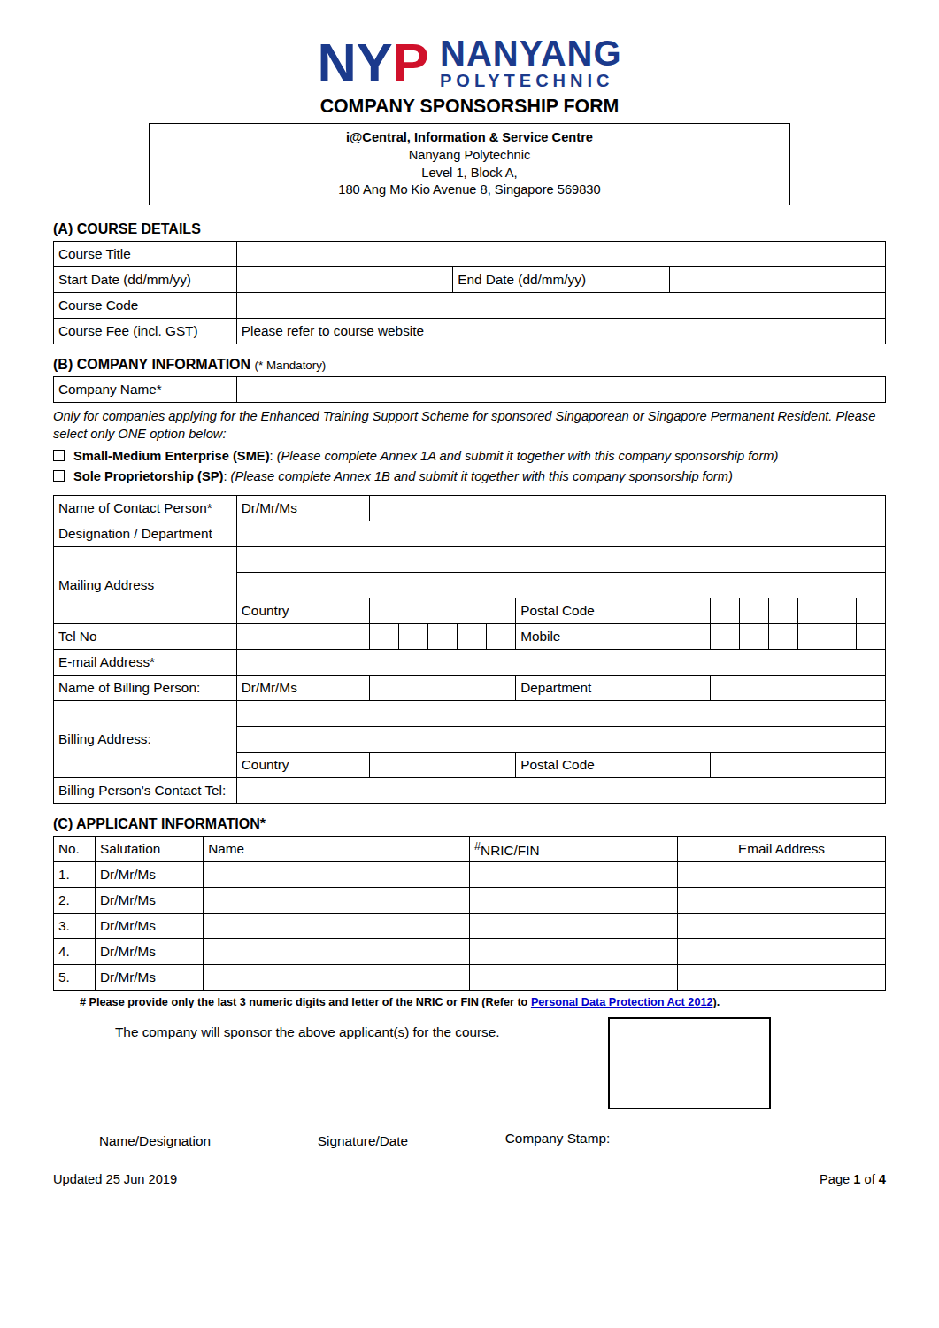NYP NANYANG POLYTECHNIC
COMPANY SPONSORSHIP FORM
i@Central, Information & Service Centre
Nanyang Polytechnic
Level 1, Block A,
180 Ang Mo Kio Avenue 8, Singapore 569830
(A) COURSE DETAILS
| Course Title | |
| Start Date (dd/mm/yy) | | End Date (dd/mm/yy) | |
| Course Code | |
| Course Fee (incl. GST) | Please refer to course website |
(B) COMPANY INFORMATION (* Mandatory)
| Company Name* | |
Only for companies applying for the Enhanced Training Support Scheme for sponsored Singaporean or Singapore Permanent Resident. Please select only ONE option below:
Small-Medium Enterprise (SME): (Please complete Annex 1A and submit it together with this company sponsorship form)
Sole Proprietorship (SP): (Please complete Annex 1B and submit it together with this company sponsorship form)
| Name of Contact Person* | Dr/Mr/Ms | |
| Designation / Department | |
| Mailing Address | |
| Country | | Postal Code | | | | | | |
| Tel No | | | | | | | Mobile | | | | | | |
| E-mail Address* | |
| Name of Billing Person: | Dr/Mr/Ms | | Department | |
| Billing Address: | |
| Country | | Postal Code | |
| Billing Person's Contact Tel: | |
(C) APPLICANT INFORMATION*
| No. | Salutation | Name | # NRIC/FIN | Email Address |
| 1. | Dr/Mr/Ms | | | |
| 2. | Dr/Mr/Ms | | | |
| 3. | Dr/Mr/Ms | | | |
| 4. | Dr/Mr/Ms | | | |
| 5. | Dr/Mr/Ms | | | |
# Please provide only the last 3 numeric digits and letter of the NRIC or FIN (Refer to Personal Data Protection Act 2012).
The company will sponsor the above applicant(s) for the course.
Name/Designation
Signature/Date
Company Stamp:
Updated 25 Jun 2019
Page 1 of 4